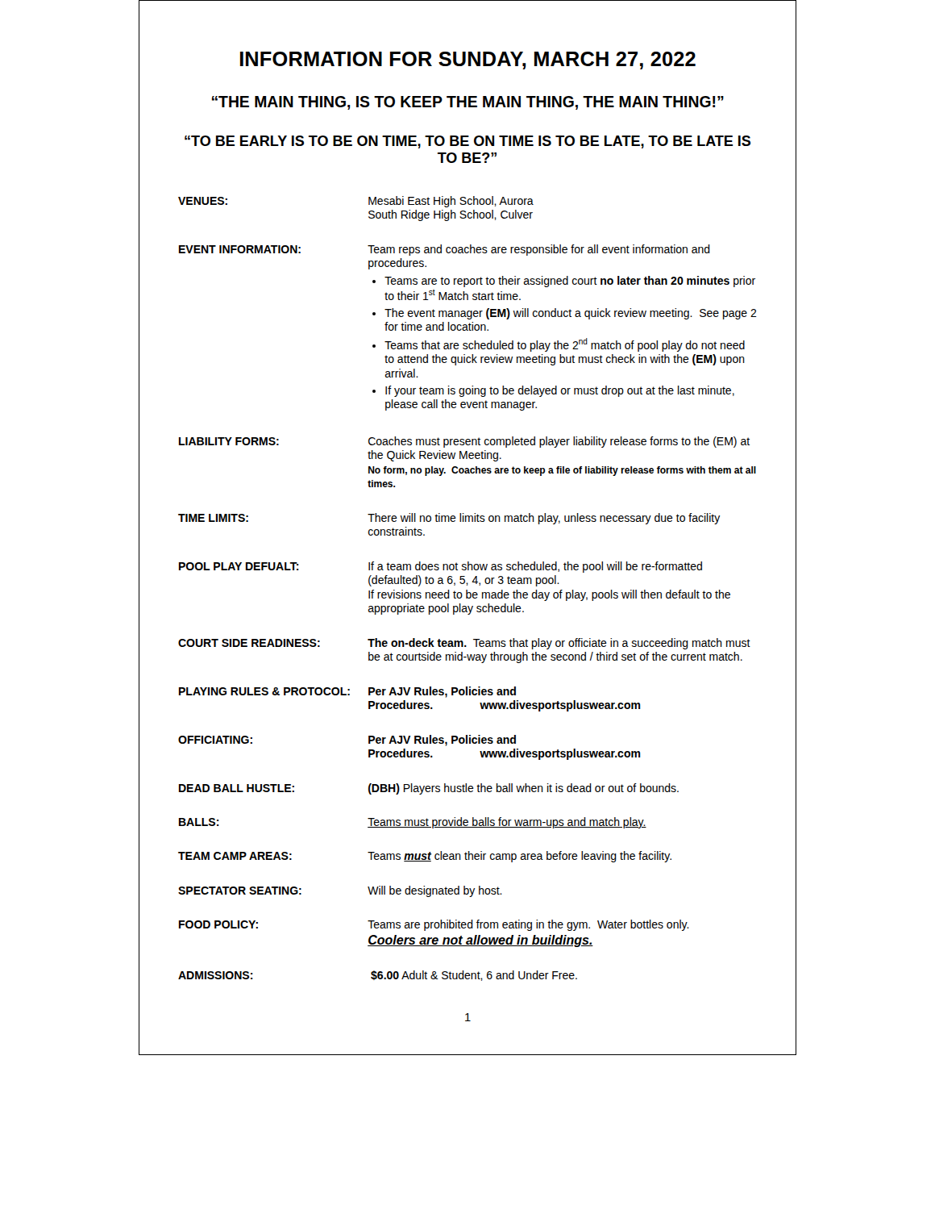INFORMATION FOR SUNDAY, MARCH 27, 2022
“THE MAIN THING, IS TO KEEP THE MAIN THING, THE MAIN THING!”
“TO BE EARLY IS TO BE ON TIME, TO BE ON TIME IS TO BE LATE, TO BE LATE IS TO BE?”
| VENUES: | Mesabi East High School, Aurora South Ridge High School, Culver |
| EVENT INFORMATION: | Team reps and coaches are responsible for all event information and procedures. Teams are to report to their assigned court no later than 20 minutes prior to their 1 st Match start time. The event manager (EM) will conduct a quick review meeting. See page 2 for time and location. Teams that are scheduled to play the 2 nd match of pool play do not need to attend the quick review meeting but must check in with the (EM) upon arrival. If your team is going to be delayed or must drop out at the last minute, please call the event manager. |
| LIABILITY FORMS: | Coaches must present completed player liability release forms to the (EM) at the Quick Review Meeting. No form, no play. Coaches are to keep a file of liability release forms with them at all times. |
| TIME LIMITS: | There will no time limits on match play, unless necessary due to facility constraints. |
| POOL PLAY DEFUALT: | If a team does not show as scheduled, the pool will be re-formatted (defaulted) to a 6, 5, 4, or 3 team pool. If revisions need to be made the day of play, pools will then default to the appropriate pool play schedule. |
| COURT SIDE READINESS: | The on-deck team. Teams that play or officiate in a succeeding match must be at courtside mid-way through the second / third set of the current match. |
| PLAYING RULES & PROTOCOL: | Per AJV Rules, Policies and Procedures. www.divesportspluswear.com |
| OFFICIATING: | Per AJV Rules, Policies and Procedures. www.divesportspluswear.com |
| DEAD BALL HUSTLE: | (DBH) Players hustle the ball when it is dead or out of bounds. |
| BALLS: | Teams must provide balls for warm-ups and match play. |
| TEAM CAMP AREAS: | Teams must clean their camp area before leaving the facility. |
| SPECTATOR SEATING: | Will be designated by host. |
| FOOD POLICY: | Teams are prohibited from eating in the gym. Water bottles only. Coolers are not allowed in buildings. |
| ADMISSIONS: | $6.00 Adult & Student, 6 and Under Free. |
1